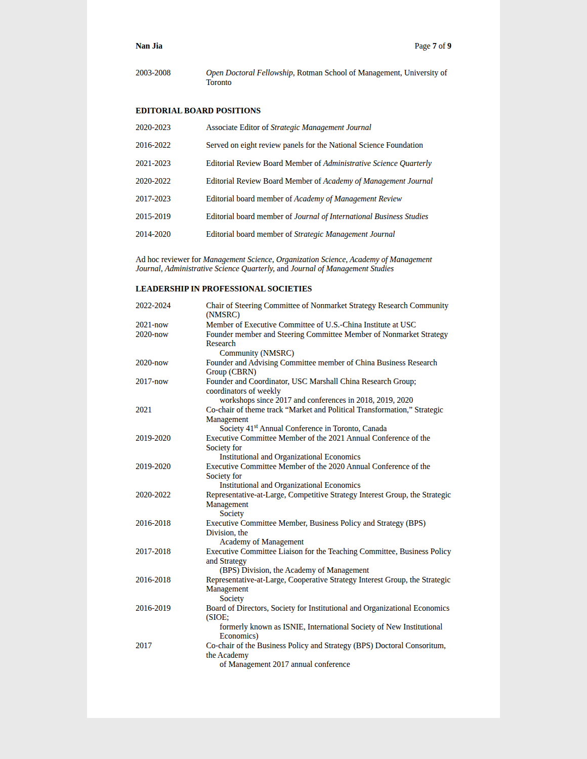Nan Jia Page 7 of 9
2003-2008
Open Doctoral Fellowship, Rotman School of Management, University of Toronto
Editorial Board Positions
2020-2023
Associate Editor of Strategic Management Journal
2016-2022
Served on eight review panels for the National Science Foundation
2021-2023
Editorial Review Board Member of Administrative Science Quarterly
2020-2022
Editorial Review Board Member of Academy of Management Journal
2017-2023
Editorial board member of Academy of Management Review
2015-2019
Editorial board member of Journal of International Business Studies
2014-2020
Editorial board member of Strategic Management Journal
Ad hoc reviewer for Management Science, Organization Science, Academy of Management Journal, Administrative Science Quarterly, and Journal of Management Studies
Leadership in Professional Societies
2022-2024
Chair of Steering Committee of Nonmarket Strategy Research Community (NMSRC)
2021-now
Member of Executive Committee of U.S.-China Institute at USC
2020-now
Founder member and Steering Committee Member of Nonmarket Strategy ResearchCommunity (NMSRC)
2020-now
Founder and Advising Committee member of China Business Research Group (CBRN)
2017-now
Founder and Coordinator, USC Marshall China Research Group; coordinators of weeklyworkshops since 2017 and conferences in 2018, 2019, 2020
2021
Co-chair of theme track “Market and Political Transformation,” Strategic ManagementSociety 41st Annual Conference in Toronto, Canada
2019-2020
Executive Committee Member of the 2021 Annual Conference of the Society forInstitutional and Organizational Economics
2019-2020
Executive Committee Member of the 2020 Annual Conference of the Society forInstitutional and Organizational Economics
2020-2022
Representative-at-Large, Competitive Strategy Interest Group, the Strategic ManagementSociety
2016-2018
Executive Committee Member, Business Policy and Strategy (BPS) Division, theAcademy of Management
2017-2018
Executive Committee Liaison for the Teaching Committee, Business Policy and Strategy(BPS) Division, the Academy of Management
2016-2018
Representative-at-Large, Cooperative Strategy Interest Group, the Strategic ManagementSociety
2016-2019
Board of Directors, Society for Institutional and Organizational Economics (SIOE;formerly known as ISNIE, International Society of New Institutional Economics)
2017
Co-chair of the Business Policy and Strategy (BPS) Doctoral Consoritum, the Academyof Management 2017 annual conference